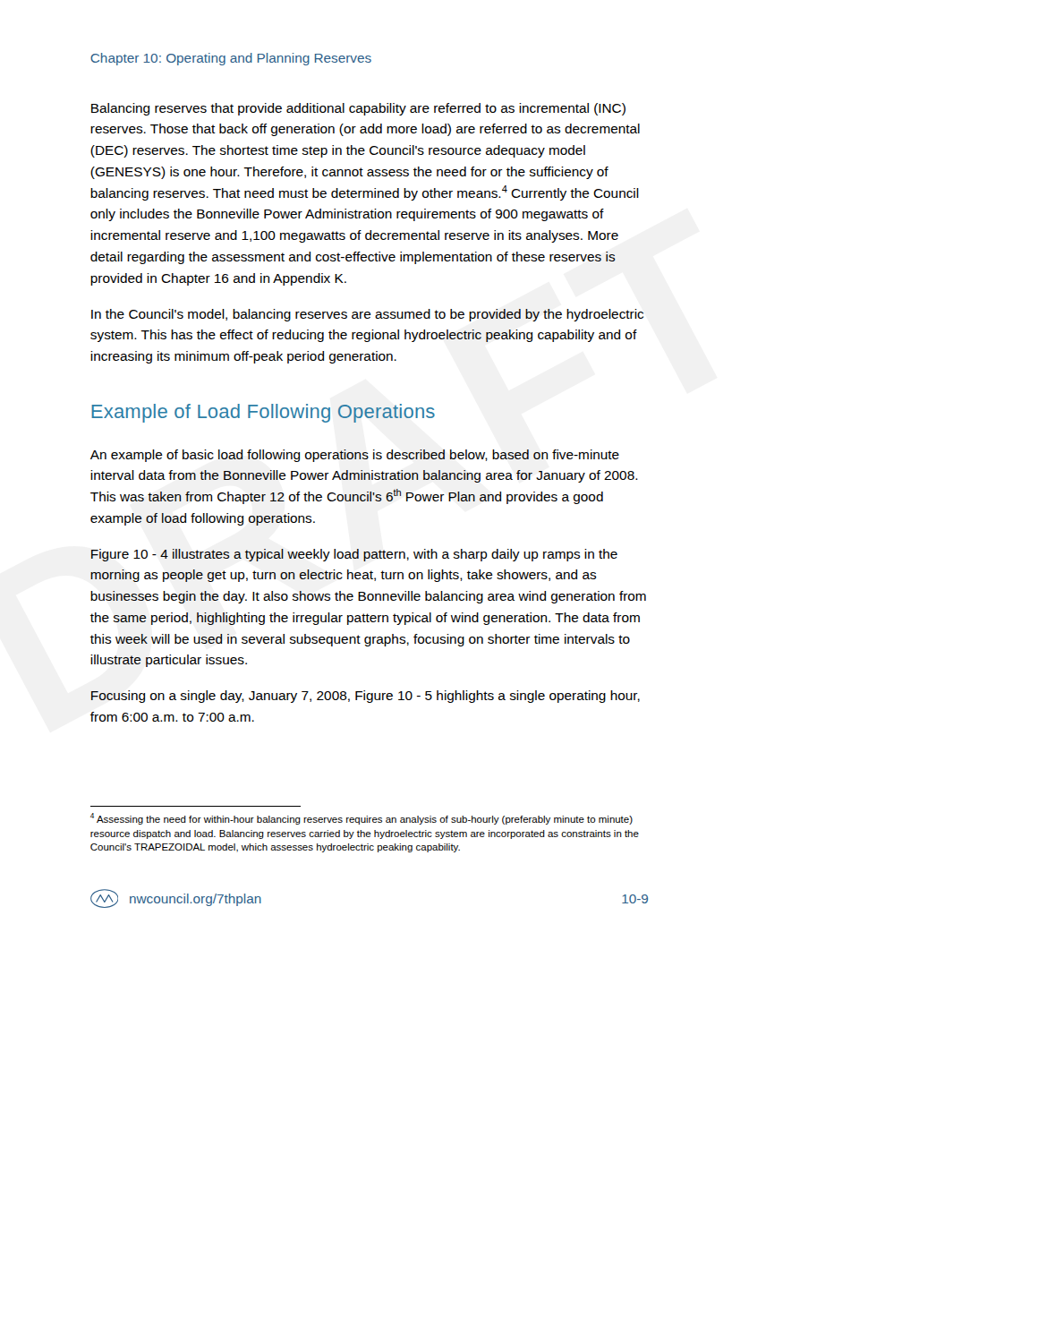DRAFT
Chapter 10: Operating and Planning Reserves
Balancing reserves that provide additional capability are referred to as incremental (INC) reserves. Those that back off generation (or add more load) are referred to as decremental (DEC) reserves. The shortest time step in the Council's resource adequacy model (GENESYS) is one hour. Therefore, it cannot assess the need for or the sufficiency of balancing reserves. That need must be determined by other means.4 Currently the Council only includes the Bonneville Power Administration requirements of 900 megawatts of incremental reserve and 1,100 megawatts of decremental reserve in its analyses. More detail regarding the assessment and cost-effective implementation of these reserves is provided in Chapter 16 and in Appendix K.
In the Council's model, balancing reserves are assumed to be provided by the hydroelectric system. This has the effect of reducing the regional hydroelectric peaking capability and of increasing its minimum off-peak period generation.
Example of Load Following Operations
An example of basic load following operations is described below, based on five-minute interval data from the Bonneville Power Administration balancing area for January of 2008. This was taken from Chapter 12 of the Council's 6th Power Plan and provides a good example of load following operations.
Figure 10 - 4 illustrates a typical weekly load pattern, with a sharp daily up ramps in the morning as people get up, turn on electric heat, turn on lights, take showers, and as businesses begin the day. It also shows the Bonneville balancing area wind generation from the same period, highlighting the irregular pattern typical of wind generation. The data from this week will be used in several subsequent graphs, focusing on shorter time intervals to illustrate particular issues.
Focusing on a single day, January 7, 2008, Figure 10 - 5 highlights a single operating hour, from 6:00 a.m. to 7:00 a.m.
4 Assessing the need for within-hour balancing reserves requires an analysis of sub-hourly (preferably minute to minute) resource dispatch and load. Balancing reserves carried by the hydroelectric system are incorporated as constraints in the Council's TRAPEZOIDAL model, which assesses hydroelectric peaking capability.
nwcouncil.org/7thplan
10-9